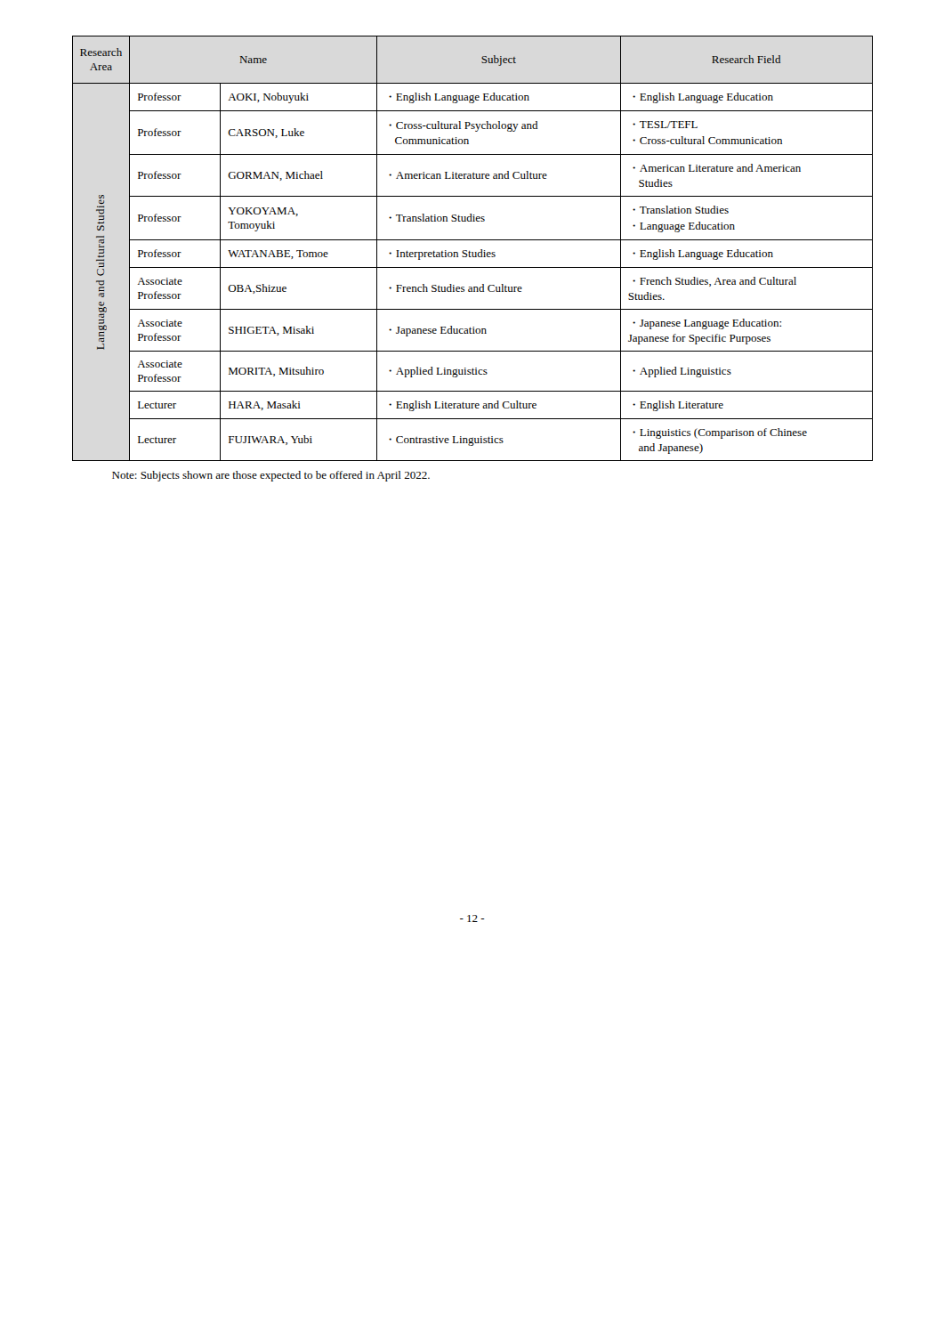| Research Area | Name | Subject | Research Field |
| --- | --- | --- | --- |
| Language and Cultural Studies | Professor | AOKI, Nobuyuki | ・English Language Education | ・English Language Education |
| Professor | CARSON, Luke | ・Cross-cultural Psychology and Communication | ・TESL/TEFL ・Cross-cultural Communication |
| Professor | GORMAN, Michael | ・American Literature and Culture | ・American Literature and American Studies |
| Professor | YOKOYAMA, Tomoyuki | ・Translation Studies | ・Translation Studies ・Language Education |
| Professor | WATANABE, Tomoe | ・Interpretation Studies | ・English Language Education |
| Associate Professor | OBA,Shizue | ・French Studies and Culture | ・French Studies, Area and Cultural Studies. |
| Associate Professor | SHIGETA, Misaki | ・Japanese Education | ・Japanese Language Education: Japanese for Specific Purposes |
| Associate Professor | MORITA, Mitsuhiro | ・Applied Linguistics | ・Applied Linguistics |
| Lecturer | HARA, Masaki | ・English Literature and Culture | ・English Literature |
| Lecturer | FUJIWARA, Yubi | ・Contrastive Linguistics | ・Linguistics (Comparison of Chinese and Japanese) |
Note: Subjects shown are those expected to be offered in April 2022.
- 12 -